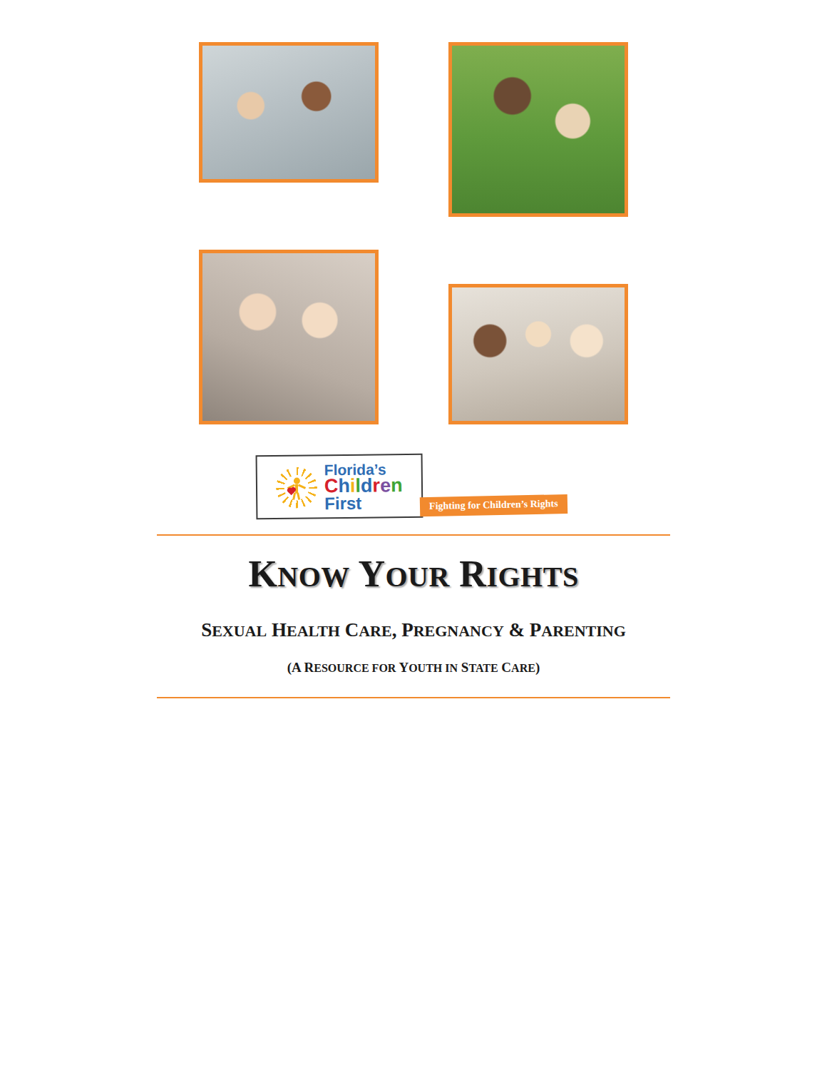Florida’s
Children
First
Fighting for Children’s Rights
KNOW YOUR RIGHTS
SEXUAL HEALTH CARE, PREGNANCY & PARENTING
(A RESOURCE FOR YOUTH IN STATE CARE)